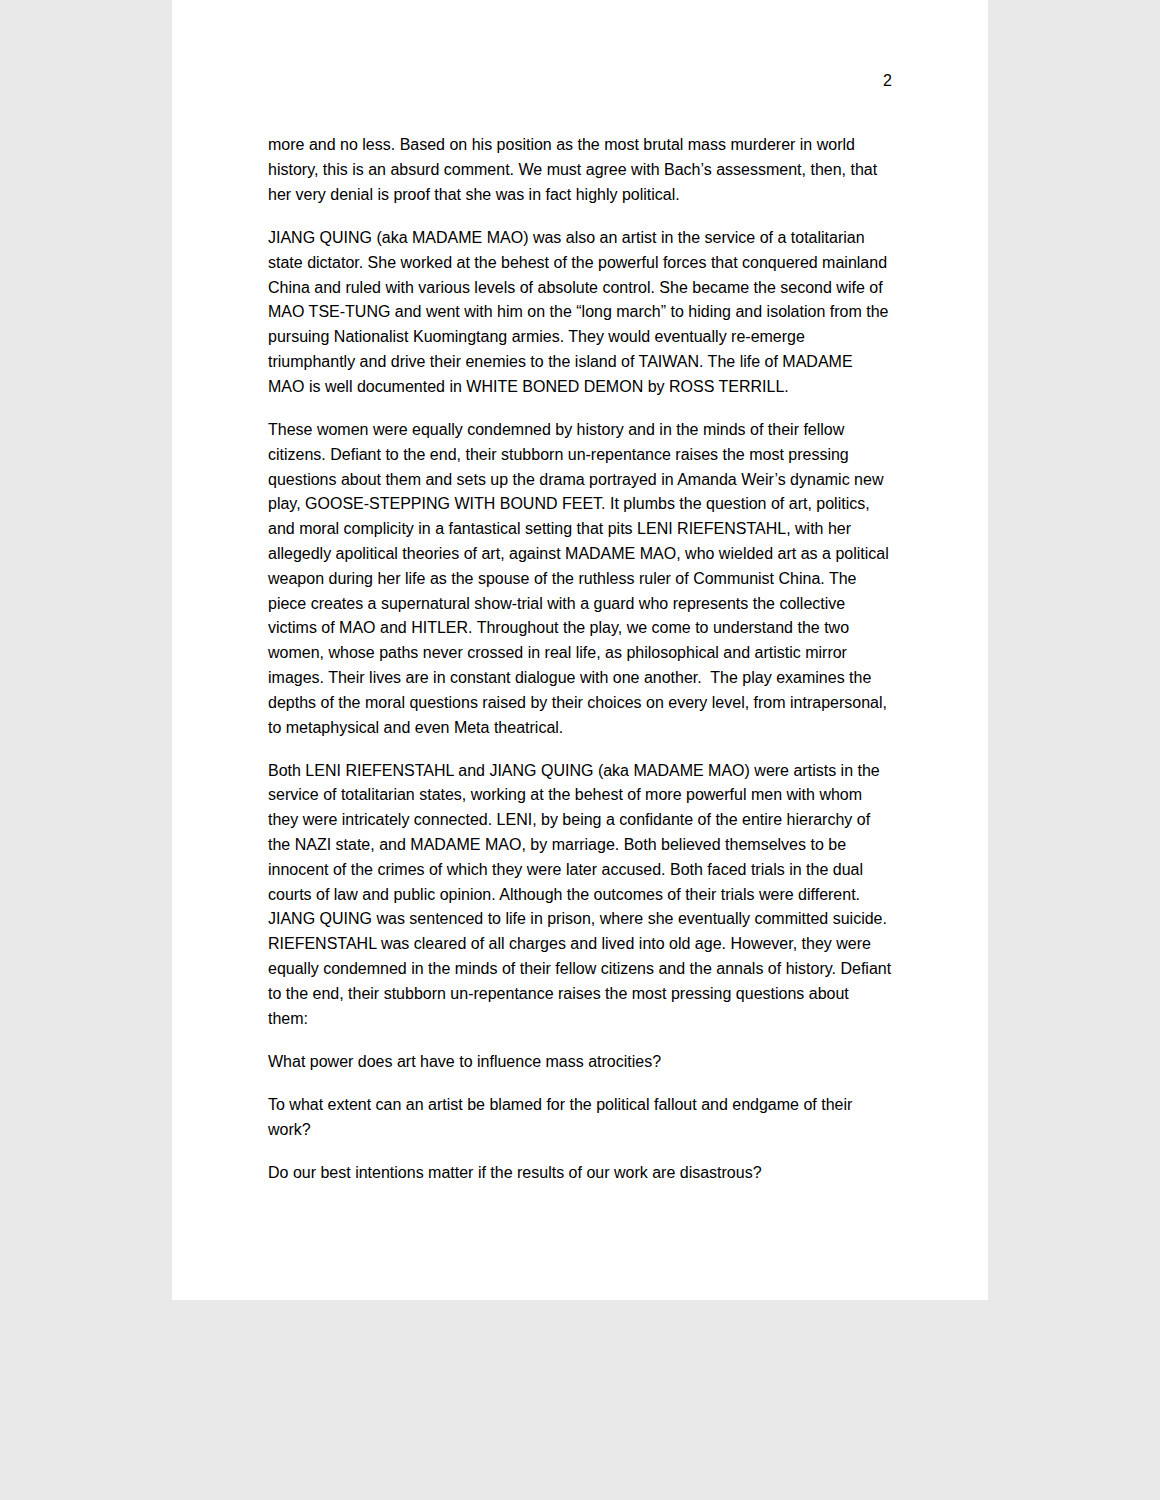2
more and no less. Based on his position as the most brutal mass murderer in world history, this is an absurd comment. We must agree with Bach’s assessment, then, that her very denial is proof that she was in fact highly political.
JIANG QUING (aka MADAME MAO) was also an artist in the service of a totalitarian state dictator. She worked at the behest of the powerful forces that conquered mainland China and ruled with various levels of absolute control. She became the second wife of MAO TSE-TUNG and went with him on the “long march” to hiding and isolation from the pursuing Nationalist Kuomingtang armies. They would eventually re-emerge triumphantly and drive their enemies to the island of TAIWAN. The life of MADAME MAO is well documented in WHITE BONED DEMON by ROSS TERRILL.
These women were equally condemned by history and in the minds of their fellow citizens. Defiant to the end, their stubborn un-repentance raises the most pressing questions about them and sets up the drama portrayed in Amanda Weir’s dynamic new play, GOOSE-STEPPING WITH BOUND FEET. It plumbs the question of art, politics, and moral complicity in a fantastical setting that pits LENI RIEFENSTAHL, with her allegedly apolitical theories of art, against MADAME MAO, who wielded art as a political weapon during her life as the spouse of the ruthless ruler of Communist China. The piece creates a supernatural show-trial with a guard who represents the collective victims of MAO and HITLER. Throughout the play, we come to understand the two women, whose paths never crossed in real life, as philosophical and artistic mirror images. Their lives are in constant dialogue with one another. The play examines the depths of the moral questions raised by their choices on every level, from intrapersonal, to metaphysical and even Meta theatrical.
Both LENI RIEFENSTAHL and JIANG QUING (aka MADAME MAO) were artists in the service of totalitarian states, working at the behest of more powerful men with whom they were intricately connected. LENI, by being a confidante of the entire hierarchy of the NAZI state, and MADAME MAO, by marriage. Both believed themselves to be innocent of the crimes of which they were later accused. Both faced trials in the dual courts of law and public opinion. Although the outcomes of their trials were different. JIANG QUING was sentenced to life in prison, where she eventually committed suicide. RIEFENSTAHL was cleared of all charges and lived into old age. However, they were equally condemned in the minds of their fellow citizens and the annals of history. Defiant to the end, their stubborn un-repentance raises the most pressing questions about them:
What power does art have to influence mass atrocities?
To what extent can an artist be blamed for the political fallout and endgame of their work?
Do our best intentions matter if the results of our work are disastrous?